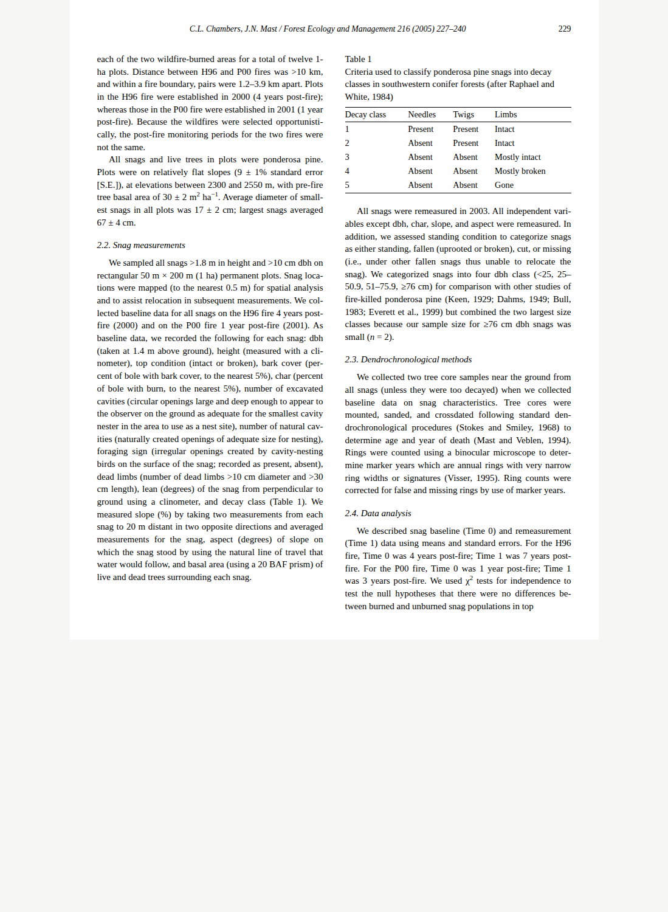C.L. Chambers, J.N. Mast / Forest Ecology and Management 216 (2005) 227–240 229
each of the two wildfire-burned areas for a total of twelve 1-ha plots. Distance between H96 and P00 fires was >10 km, and within a fire boundary, pairs were 1.2–3.9 km apart. Plots in the H96 fire were established in 2000 (4 years post-fire); whereas those in the P00 fire were established in 2001 (1 year post-fire). Because the wildfires were selected opportunistically, the post-fire monitoring periods for the two fires were not the same.
All snags and live trees in plots were ponderosa pine. Plots were on relatively flat slopes (9 ± 1% standard error [S.E.]), at elevations between 2300 and 2550 m, with pre-fire tree basal area of 30 ± 2 m2 ha−1. Average diameter of smallest snags in all plots was 17 ± 2 cm; largest snags averaged 67 ± 4 cm.
2.2. Snag measurements
We sampled all snags >1.8 m in height and >10 cm dbh on rectangular 50 m × 200 m (1 ha) permanent plots. Snag locations were mapped (to the nearest 0.5 m) for spatial analysis and to assist relocation in subsequent measurements. We collected baseline data for all snags on the H96 fire 4 years post-fire (2000) and on the P00 fire 1 year post-fire (2001). As baseline data, we recorded the following for each snag: dbh (taken at 1.4 m above ground), height (measured with a clinometer), top condition (intact or broken), bark cover (percent of bole with bark cover, to the nearest 5%), char (percent of bole with burn, to the nearest 5%), number of excavated cavities (circular openings large and deep enough to appear to the observer on the ground as adequate for the smallest cavity nester in the area to use as a nest site), number of natural cavities (naturally created openings of adequate size for nesting), foraging sign (irregular openings created by cavity-nesting birds on the surface of the snag; recorded as present, absent), dead limbs (number of dead limbs >10 cm diameter and >30 cm length), lean (degrees) of the snag from perpendicular to ground using a clinometer, and decay class (Table 1). We measured slope (%) by taking two measurements from each snag to 20 m distant in two opposite directions and averaged measurements for the snag, aspect (degrees) of slope on which the snag stood by using the natural line of travel that water would follow, and basal area (using a 20 BAF prism) of live and dead trees surrounding each snag.
Table 1
Criteria used to classify ponderosa pine snags into decay classes in southwestern conifer forests (after Raphael and White, 1984)
| Decay class | Needles | Twigs | Limbs |
| --- | --- | --- | --- |
| 1 | Present | Present | Intact |
| 2 | Absent | Present | Intact |
| 3 | Absent | Absent | Mostly intact |
| 4 | Absent | Absent | Mostly broken |
| 5 | Absent | Absent | Gone |
All snags were remeasured in 2003. All independent variables except dbh, char, slope, and aspect were remeasured. In addition, we assessed standing condition to categorize snags as either standing, fallen (uprooted or broken), cut, or missing (i.e., under other fallen snags thus unable to relocate the snag). We categorized snags into four dbh class (<25, 25–50.9, 51–75.9, ≥76 cm) for comparison with other studies of fire-killed ponderosa pine (Keen, 1929; Dahms, 1949; Bull, 1983; Everett et al., 1999) but combined the two largest size classes because our sample size for ≥76 cm dbh snags was small (n = 2).
2.3. Dendrochronological methods
We collected two tree core samples near the ground from all snags (unless they were too decayed) when we collected baseline data on snag characteristics. Tree cores were mounted, sanded, and crossdated following standard dendrochronological procedures (Stokes and Smiley, 1968) to determine age and year of death (Mast and Veblen, 1994). Rings were counted using a binocular microscope to determine marker years which are annual rings with very narrow ring widths or signatures (Visser, 1995). Ring counts were corrected for false and missing rings by use of marker years.
2.4. Data analysis
We described snag baseline (Time 0) and remeasurement (Time 1) data using means and standard errors. For the H96 fire, Time 0 was 4 years post-fire; Time 1 was 7 years post-fire. For the P00 fire, Time 0 was 1 year post-fire; Time 1 was 3 years post-fire. We used χ2 tests for independence to test the null hypotheses that there were no differences between burned and unburned snag populations in top